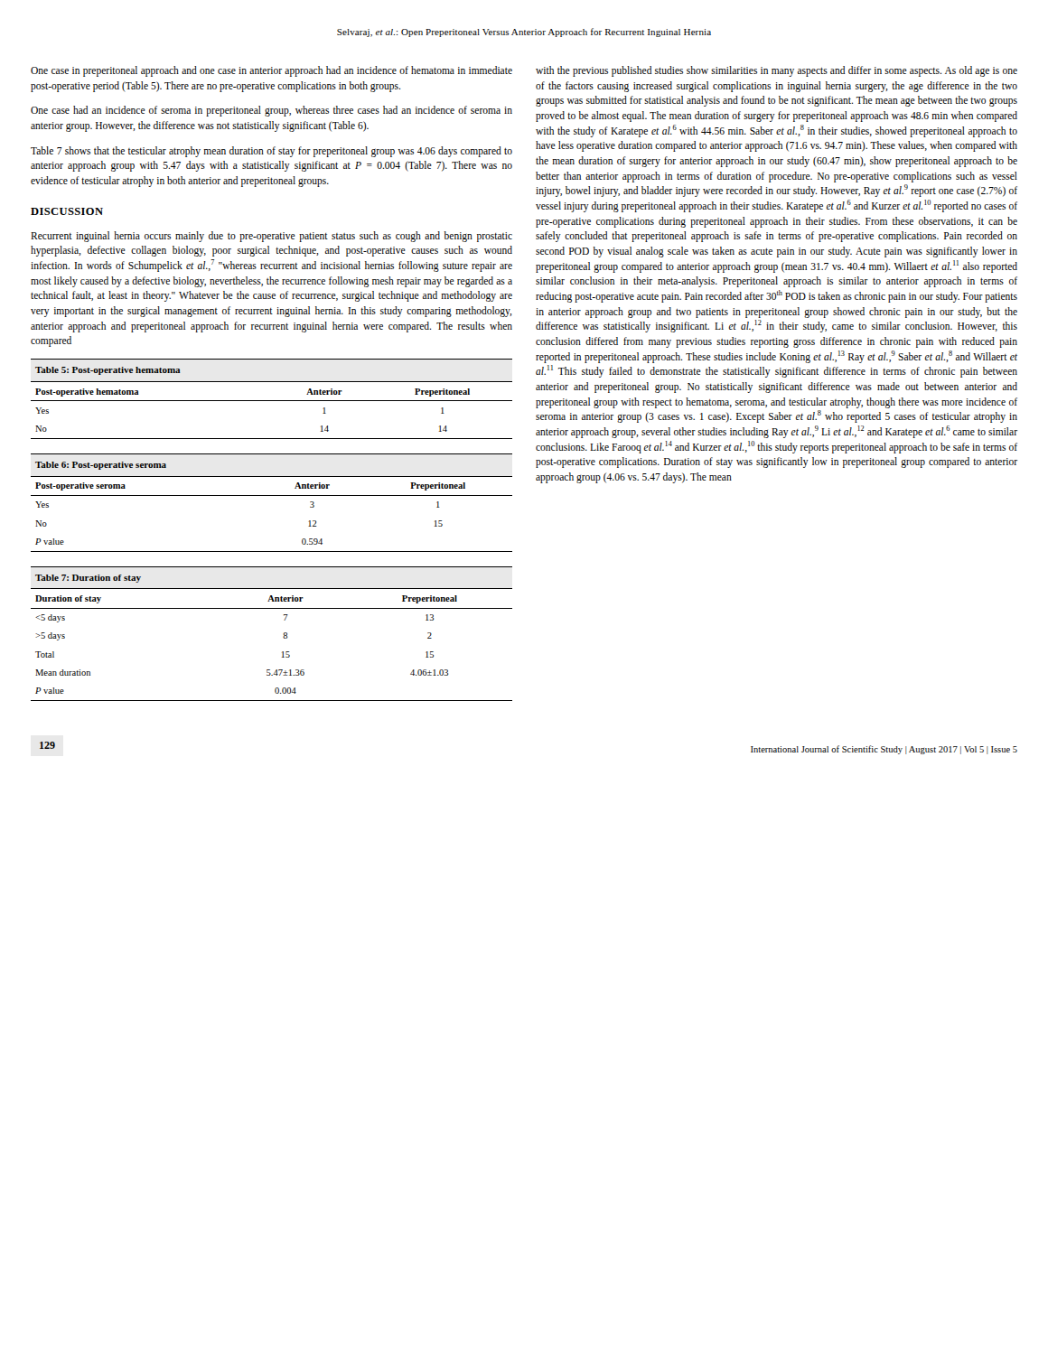Selvaraj, et al.: Open Preperitoneal Versus Anterior Approach for Recurrent Inguinal Hernia
One case in preperitoneal approach and one case in anterior approach had an incidence of hematoma in immediate post-operative period (Table 5). There are no pre-operative complications in both groups.
One case had an incidence of seroma in preperitoneal group, whereas three cases had an incidence of seroma in anterior group. However, the difference was not statistically significant (Table 6).
Table 7 shows that the testicular atrophy mean duration of stay for preperitoneal group was 4.06 days compared to anterior approach group with 5.47 days with a statistically significant at P = 0.004 (Table 7). There was no evidence of testicular atrophy in both anterior and preperitoneal groups.
Discussion
Recurrent inguinal hernia occurs mainly due to pre-operative patient status such as cough and benign prostatic hyperplasia, defective collagen biology, poor surgical technique, and post-operative causes such as wound infection. In words of Schumpelick et al.,7 "whereas recurrent and incisional hernias following suture repair are most likely caused by a defective biology, nevertheless, the recurrence following mesh repair may be regarded as a technical fault, at least in theory." Whatever be the cause of recurrence, surgical technique and methodology are very important in the surgical management of recurrent inguinal hernia. In this study comparing methodology, anterior approach and preperitoneal approach for recurrent inguinal hernia were compared. The results when compared
Table 5: Post-operative hematoma
| Post-operative hematoma | Anterior | Preperitoneal |
| --- | --- | --- |
| Yes | 1 | 1 |
| No | 14 | 14 |
Table 6: Post-operative seroma
| Post-operative seroma | Anterior | Preperitoneal |
| --- | --- | --- |
| Yes | 3 | 1 |
| No | 12 | 15 |
| P value | 0.594 | |
Table 7: Duration of stay
| Duration of stay | Anterior | Preperitoneal |
| --- | --- | --- |
| <5 days | 7 | 13 |
| >5 days | 8 | 2 |
| Total | 15 | 15 |
| Mean duration | 5.47±1.36 | 4.06±1.03 |
| P value | 0.004 | |
with the previous published studies show similarities in many aspects and differ in some aspects. As old age is one of the factors causing increased surgical complications in inguinal hernia surgery, the age difference in the two groups was submitted for statistical analysis and found to be not significant. The mean age between the two groups proved to be almost equal. The mean duration of surgery for preperitoneal approach was 48.6 min when compared with the study of Karatepe et al.6 with 44.56 min. Saber et al.,8 in their studies, showed preperitoneal approach to have less operative duration compared to anterior approach (71.6 vs. 94.7 min). These values, when compared with the mean duration of surgery for anterior approach in our study (60.47 min), show preperitoneal approach to be better than anterior approach in terms of duration of procedure. No pre-operative complications such as vessel injury, bowel injury, and bladder injury were recorded in our study. However, Ray et al.9 report one case (2.7%) of vessel injury during preperitoneal approach in their studies. Karatepe et al.6 and Kurzer et al.10 reported no cases of pre-operative complications during preperitoneal approach in their studies. From these observations, it can be safely concluded that preperitoneal approach is safe in terms of pre-operative complications. Pain recorded on second POD by visual analog scale was taken as acute pain in our study. Acute pain was significantly lower in preperitoneal group compared to anterior approach group (mean 31.7 vs. 40.4 mm). Willaert et al.11 also reported similar conclusion in their meta-analysis. Preperitoneal approach is similar to anterior approach in terms of reducing post-operative acute pain. Pain recorded after 30th POD is taken as chronic pain in our study. Four patients in anterior approach group and two patients in preperitoneal group showed chronic pain in our study, but the difference was statistically insignificant. Li et al.,12 in their study, came to similar conclusion. However, this conclusion differed from many previous studies reporting gross difference in chronic pain with reduced pain reported in preperitoneal approach. These studies include Koning et al.,13 Ray et al.,9 Saber et al.,8 and Willaert et al.11 This study failed to demonstrate the statistically significant difference in terms of chronic pain between anterior and preperitoneal group. No statistically significant difference was made out between anterior and preperitoneal group with respect to hematoma, seroma, and testicular atrophy, though there was more incidence of seroma in anterior group (3 cases vs. 1 case). Except Saber et al.8 who reported 5 cases of testicular atrophy in anterior approach group, several other studies including Ray et al.,9 Li et al.,12 and Karatepe et al.6 came to similar conclusions. Like Farooq et al.14 and Kurzer et al.,10 this study reports preperitoneal approach to be safe in terms of post-operative complications. Duration of stay was significantly low in preperitoneal group compared to anterior approach group (4.06 vs. 5.47 days). The mean
129
International Journal of Scientific Study | August 2017 | Vol 5 | Issue 5